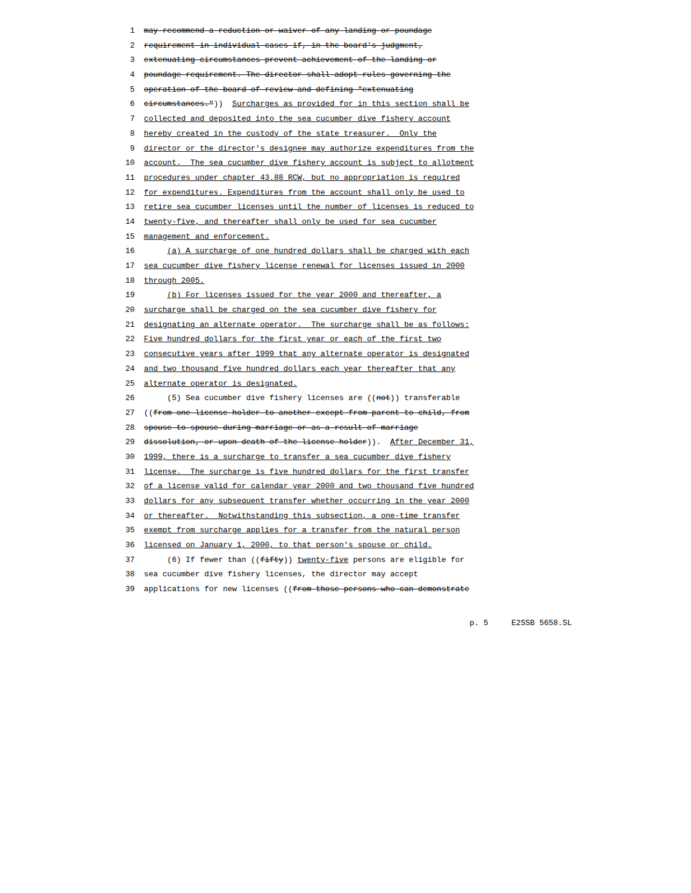may recommend a reduction or waiver of any landing or poundage
requirement in individual cases if, in the board's judgment,
extenuating circumstances prevent achievement of the landing or
poundage requirement. The director shall adopt rules governing the
operation of the board of review and defining "extenuating
circumstances.")) Surcharges as provided for in this section shall be
collected and deposited into the sea cucumber dive fishery account
hereby created in the custody of the state treasurer. Only the
director or the director's designee may authorize expenditures from the
account. The sea cucumber dive fishery account is subject to allotment
procedures under chapter 43.88 RCW, but no appropriation is required
for expenditures. Expenditures from the account shall only be used to
retire sea cucumber licenses until the number of licenses is reduced to
twenty-five, and thereafter shall only be used for sea cucumber
management and enforcement.
(a) A surcharge of one hundred dollars shall be charged with each
sea cucumber dive fishery license renewal for licenses issued in 2000
through 2005.
(b) For licenses issued for the year 2000 and thereafter, a
surcharge shall be charged on the sea cucumber dive fishery for
designating an alternate operator. The surcharge shall be as follows:
Five hundred dollars for the first year or each of the first two
consecutive years after 1999 that any alternate operator is designated
and two thousand five hundred dollars each year thereafter that any
alternate operator is designated.
(5) Sea cucumber dive fishery licenses are ((not)) transferable
((from one license holder to another except from parent to child, from
spouse to spouse during marriage or as a result of marriage
dissolution, or upon death of the license holder)). After December 31,
1999, there is a surcharge to transfer a sea cucumber dive fishery
license. The surcharge is five hundred dollars for the first transfer
of a license valid for calendar year 2000 and two thousand five hundred
dollars for any subsequent transfer whether occurring in the year 2000
or thereafter. Notwithstanding this subsection, a one-time transfer
exempt from surcharge applies for a transfer from the natural person
licensed on January 1, 2000, to that person's spouse or child.
(6) If fewer than ((fifty)) twenty-five persons are eligible for
sea cucumber dive fishery licenses, the director may accept
applications for new licenses ((from those persons who can demonstrate
p. 5 E2SSB 5658.SL